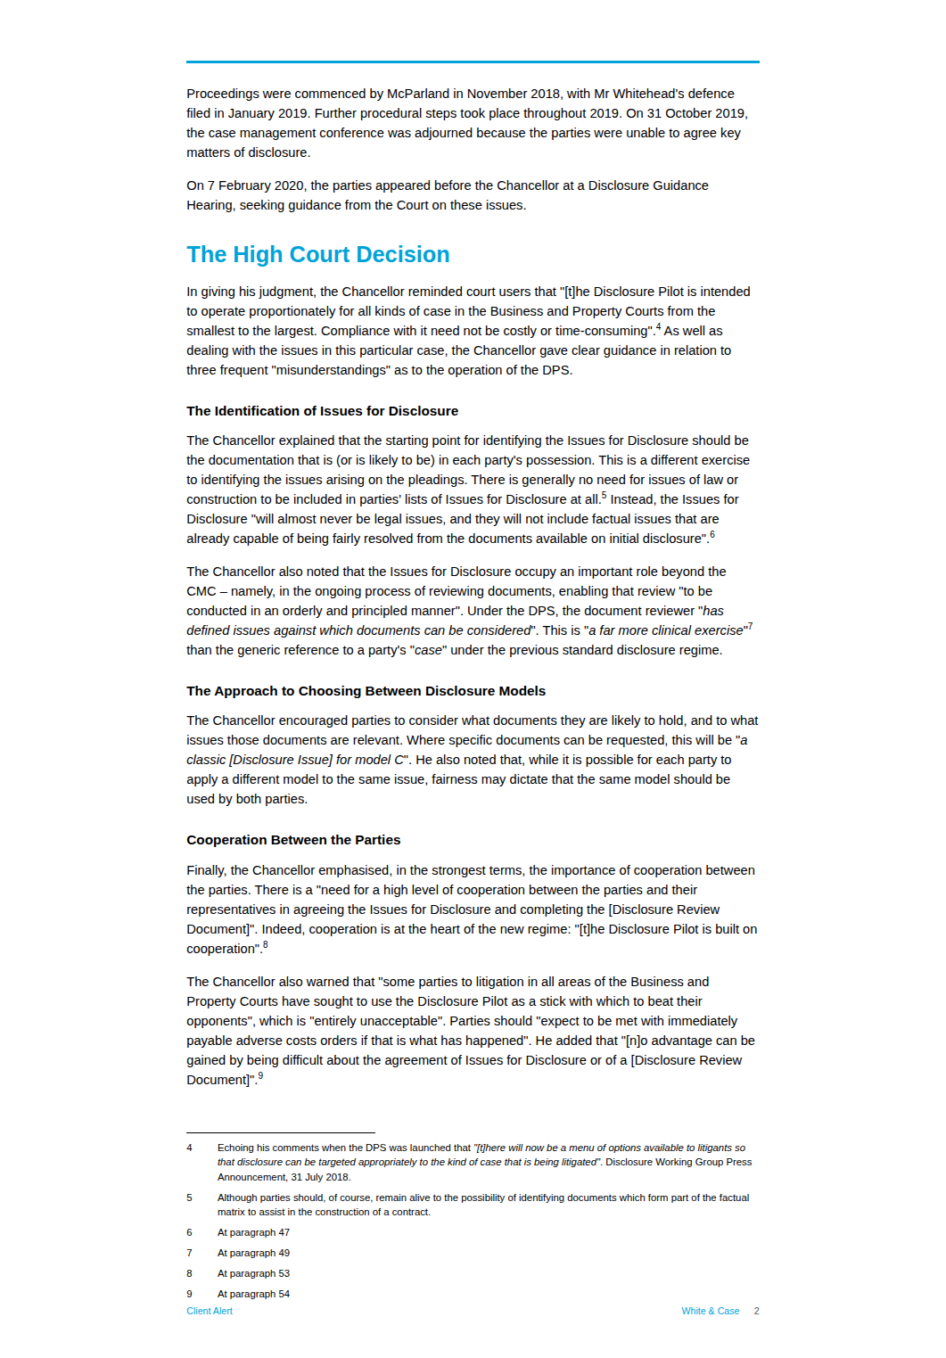Proceedings were commenced by McParland in November 2018, with Mr Whitehead's defence filed in January 2019. Further procedural steps took place throughout 2019. On 31 October 2019, the case management conference was adjourned because the parties were unable to agree key matters of disclosure.
On 7 February 2020, the parties appeared before the Chancellor at a Disclosure Guidance Hearing, seeking guidance from the Court on these issues.
The High Court Decision
In giving his judgment, the Chancellor reminded court users that "[t]he Disclosure Pilot is intended to operate proportionately for all kinds of case in the Business and Property Courts from the smallest to the largest. Compliance with it need not be costly or time-consuming".4 As well as dealing with the issues in this particular case, the Chancellor gave clear guidance in relation to three frequent "misunderstandings" as to the operation of the DPS.
The Identification of Issues for Disclosure
The Chancellor explained that the starting point for identifying the Issues for Disclosure should be the documentation that is (or is likely to be) in each party's possession. This is a different exercise to identifying the issues arising on the pleadings. There is generally no need for issues of law or construction to be included in parties' lists of Issues for Disclosure at all.5 Instead, the Issues for Disclosure "will almost never be legal issues, and they will not include factual issues that are already capable of being fairly resolved from the documents available on initial disclosure".6
The Chancellor also noted that the Issues for Disclosure occupy an important role beyond the CMC – namely, in the ongoing process of reviewing documents, enabling that review "to be conducted in an orderly and principled manner". Under the DPS, the document reviewer "has defined issues against which documents can be considered". This is "a far more clinical exercise"7 than the generic reference to a party's "case" under the previous standard disclosure regime.
The Approach to Choosing Between Disclosure Models
The Chancellor encouraged parties to consider what documents they are likely to hold, and to what issues those documents are relevant. Where specific documents can be requested, this will be "a classic [Disclosure Issue] for model C". He also noted that, while it is possible for each party to apply a different model to the same issue, fairness may dictate that the same model should be used by both parties.
Cooperation Between the Parties
Finally, the Chancellor emphasised, in the strongest terms, the importance of cooperation between the parties. There is a "need for a high level of cooperation between the parties and their representatives in agreeing the Issues for Disclosure and completing the [Disclosure Review Document]". Indeed, cooperation is at the heart of the new regime: "[t]he Disclosure Pilot is built on cooperation".8
The Chancellor also warned that "some parties to litigation in all areas of the Business and Property Courts have sought to use the Disclosure Pilot as a stick with which to beat their opponents", which is "entirely unacceptable". Parties should "expect to be met with immediately payable adverse costs orders if that is what has happened". He added that "[n]o advantage can be gained by being difficult about the agreement of Issues for Disclosure or of a [Disclosure Review Document]".9
4
Echoing his comments when the DPS was launched that "[t]here will now be a menu of options available to litigants so that disclosure can be targeted appropriately to the kind of case that is being litigated". Disclosure Working Group Press Announcement, 31 July 2018.
5
Although parties should, of course, remain alive to the possibility of identifying documents which form part of the factual matrix to assist in the construction of a contract.
6
At paragraph 47
7
At paragraph 49
8
At paragraph 53
9
At paragraph 54
Client Alert
White & Case 2